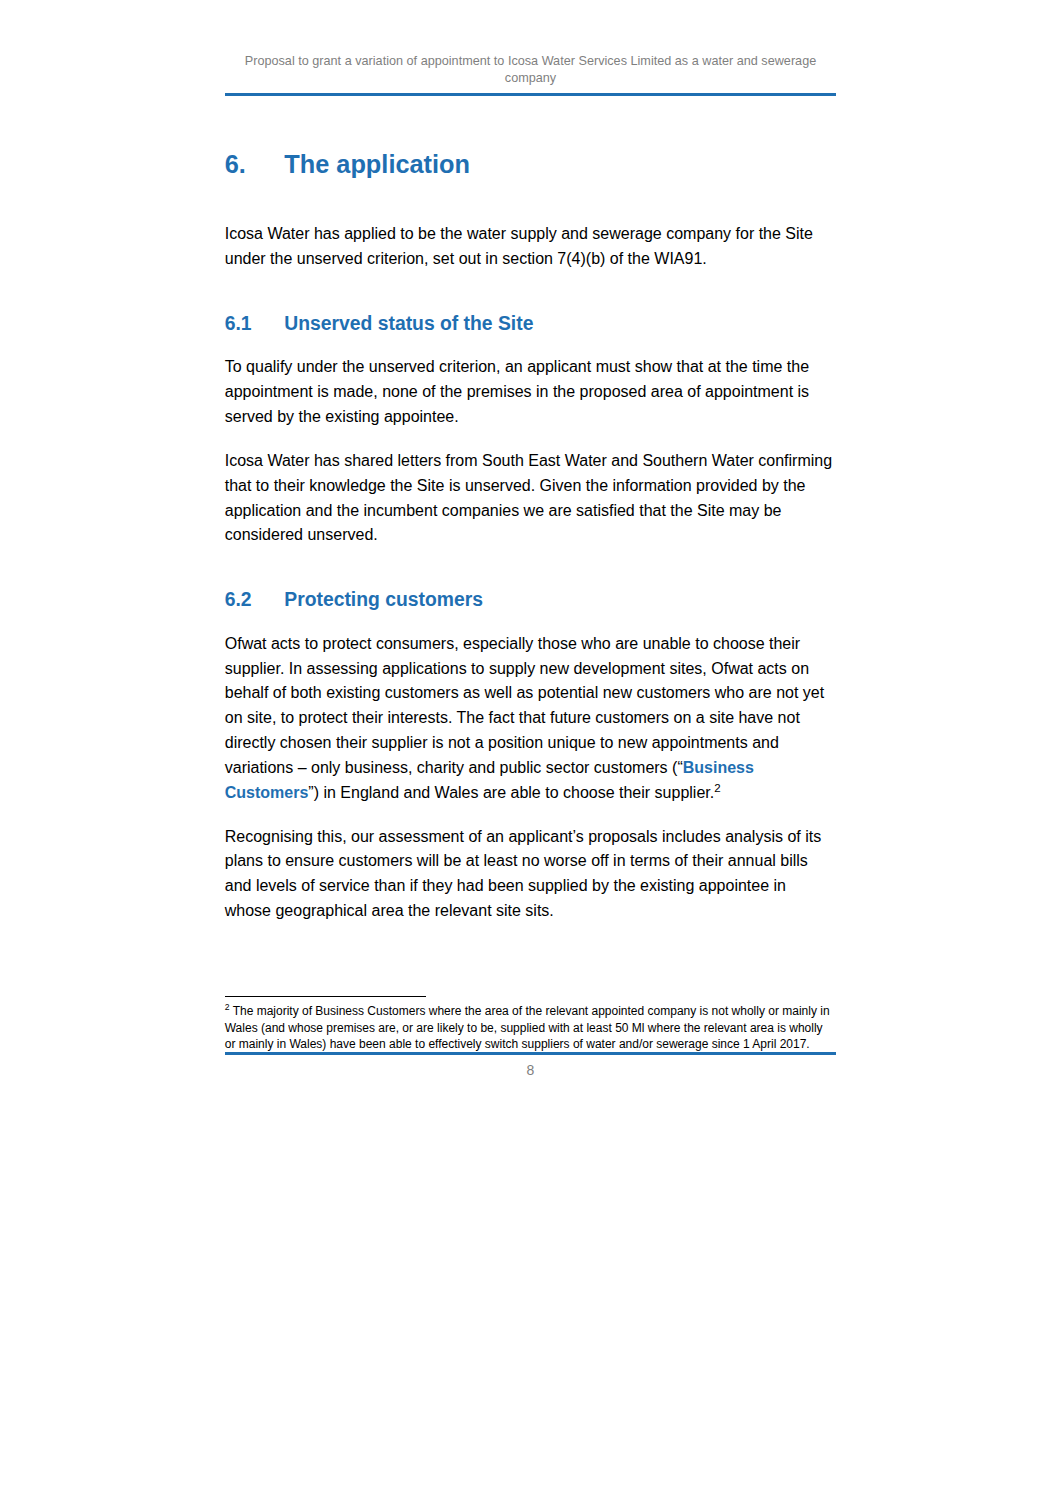Proposal to grant a variation of appointment to Icosa Water Services Limited as a water and sewerage company
6. The application
Icosa Water has applied to be the water supply and sewerage company for the Site under the unserved criterion, set out in section 7(4)(b) of the WIA91.
6.1 Unserved status of the Site
To qualify under the unserved criterion, an applicant must show that at the time the appointment is made, none of the premises in the proposed area of appointment is served by the existing appointee.
Icosa Water has shared letters from South East Water and Southern Water confirming that to their knowledge the Site is unserved. Given the information provided by the application and the incumbent companies we are satisfied that the Site may be considered unserved.
6.2 Protecting customers
Ofwat acts to protect consumers, especially those who are unable to choose their supplier. In assessing applications to supply new development sites, Ofwat acts on behalf of both existing customers as well as potential new customers who are not yet on site, to protect their interests. The fact that future customers on a site have not directly chosen their supplier is not a position unique to new appointments and variations – only business, charity and public sector customers (“Business Customers”) in England and Wales are able to choose their supplier.2
Recognising this, our assessment of an applicant’s proposals includes analysis of its plans to ensure customers will be at least no worse off in terms of their annual bills and levels of service than if they had been supplied by the existing appointee in whose geographical area the relevant site sits.
2 The majority of Business Customers where the area of the relevant appointed company is not wholly or mainly in Wales (and whose premises are, or are likely to be, supplied with at least 50 Ml where the relevant area is wholly or mainly in Wales) have been able to effectively switch suppliers of water and/or sewerage since 1 April 2017.
8